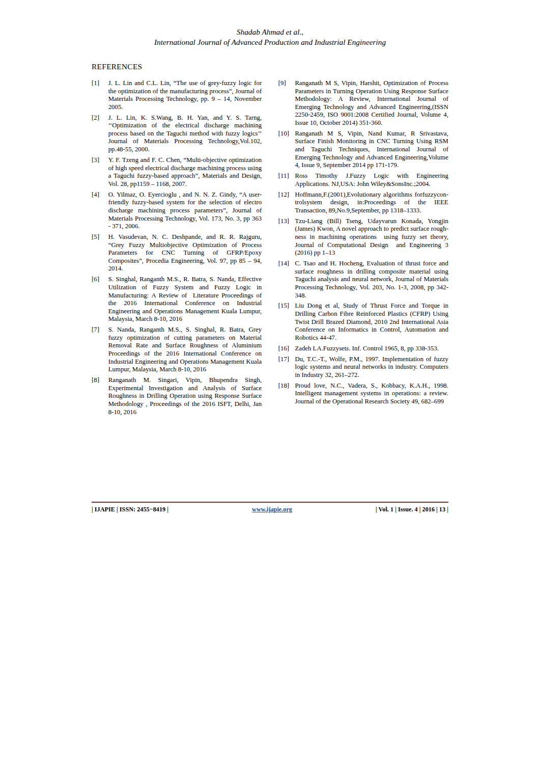Shadab Ahmad et al.,
International Journal of Advanced Production and Industrial Engineering
REFERENCES
[1] J. L. Lin and C.L. Lin, “The use of grey-fuzzy logic for the optimization of the manufacturing process”, Journal of Materials Processing Technology, pp. 9 – 14, November 2005.
[2] J. L. Lin, K. S.Wang, B. H. Yan, and Y. S. Tarng, ‘‘Optimization of the electrical discharge machining process based on the Taguchi method with fuzzy logics’’ Journal of Materials Processing Technology,Vol.102, pp.48-55, 2000.
[3] Y. F. Tzeng and F. C. Chen, “Multi-objective optimization of high speed electrical discharge machining process using a Taguchi fuzzy-based approach”, Materials and Design, Vol. 28, pp1159 – 1168, 2007.
[4] O. Yilmaz, O. Eyercioglu , and N. N. Z. Gindy, “A user-friendly fuzzy-based system for the selection of electro discharge machining process parameters”, Journal of Materials Processing Technology, Vol. 173, No. 3, pp 363 - 371, 2006.
[5] H. Vasudevan, N. C. Deshpande, and R. R. Rajguru, “Grey Fuzzy Multiobjective Optimization of Process Parameters for CNC Turning of GFRP/Epoxy Composites”, Procedia Engineering, Vol. 97, pp 85 – 94, 2014.
[6] S. Singhal, Ranganth M.S., R. Batra, S. Nanda, Effective Utilization of Fuzzy System and Fuzzy Logic in Manufacturing: A Review of Literature Proceedings of the 2016 International Conference on Industrial Engineering and Operations Management Kuala Lumpur, Malaysia, March 8-10, 2016
[7] S. Nanda, Ranganth M.S., S. Singhal, R. Batra, Grey fuzzy optimization of cutting parameters on Material Removal Rate and Surface Roughness of Aluminium Proceedings of the 2016 International Conference on Industrial Engineering and Operations Management Kuala Lumpur, Malaysia, March 8-10, 2016
[8] Ranganath M. Singari, Vipin, Bhupendra Singh, Experimental Investigation and Analysis of Surface Roughness in Drilling Operation using Response Surface Methodology , Proceedings of the 2016 ISFT, Delhi, Jan 8-10, 2016
[9] Ranganath M S, Vipin, Harshit, Optimization of Process Parameters in Turning Operation Using Response Surface Methodology: A Review, International Journal of Emerging Technology and Advanced Engineering,(ISSN 2250-2459, ISO 9001:2008 Certified Journal, Volume 4, Issue 10, October 2014) 351-360.
[10] Ranganath M S, Vipin, Nand Kumar, R Srivastava, Surface Finish Monitoring in CNC Turning Using RSM and Taguchi Techniques, International Journal of Emerging Technology and Advanced Engineering,Volume 4, Issue 9, September 2014 pp 171-179.
[11] Ross Timothy J.Fuzzy Logic with Engineering Applications. NJ,USA: John Wiley&SonsInc.;2004.
[12] Hoffmann,F.(2001),Evolutionary algorithms forfuzzycontrolsystem design, in:Proceedings of the IEEE Transaction, 89,No.9,September, pp 1318–1333.
[13] Tzu-Liang (Bill) Tseng, Udayvarun Konada, Yongjin (James) Kwon, A novel approach to predict surface roughness in machining operations using fuzzy set theory, Journal of Computational Design and Engineering 3 (2016) pp 1–13
[14] C. Tsao and H. Hocheng, Evaluation of thrust force and surface roughness in drilling composite material using Taguchi analysis and neural network, Journal of Materials Processing Technology, Vol. 203, No. 1-3, 2008, pp 342-348.
[15] Liu Dong et al, Study of Thrust Force and Torque in Drilling Carbon Fibre Reinforced Plastics (CFRP) Using Twist Drill Brazed Diamond, 2010 2nd International Asia Conference on Informatics in Control, Automation and Robotics 44-47.
[16] Zadeh LA.Fuzzysets. Inf. Control 1965, 8, pp 338-353.
[17] Du, T.C.-T., Wolfe, P.M., 1997. Implementation of fuzzy logic systems and neural networks in industry. Computers in Industry 32, 261–272.
[18] Proud love, N.C., Vadera, S., Kobbacy, K.A.H., 1998. Intelligent management systems in operations: a review. Journal of the Operational Research Society 49, 682–699
| IJAPIE | ISSN: 2455−8419 |
www.ijapie.org
| Vol. 1 | Issue. 4 | 2016 | 13 |